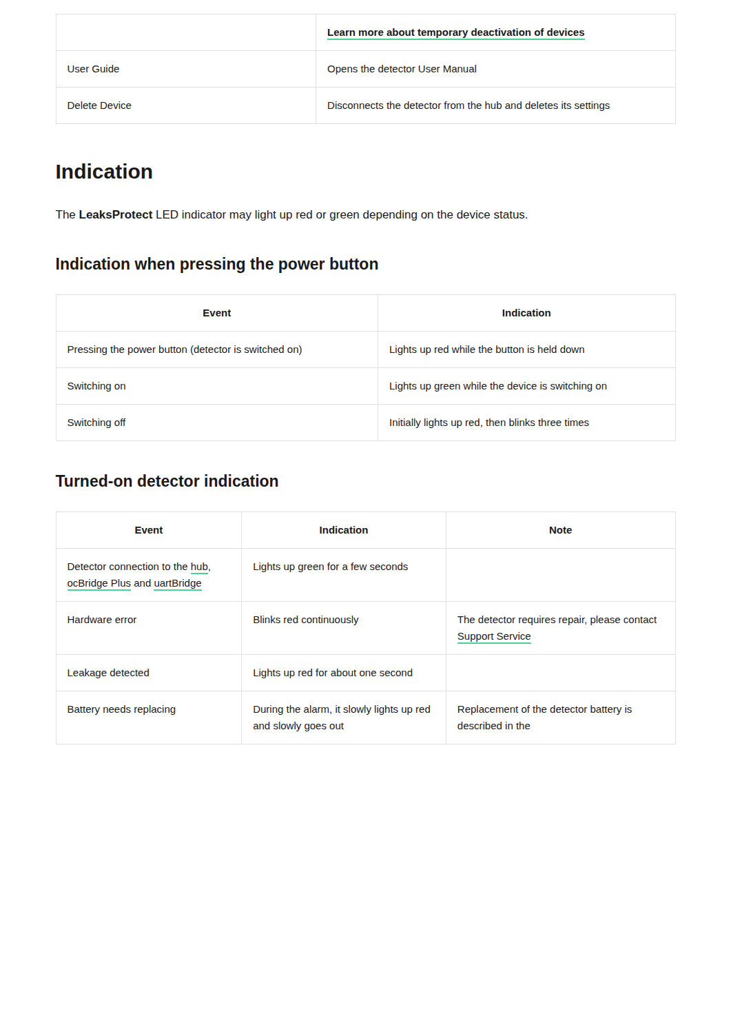| | Learn more about temporary deactivation of devices |
| User Guide | Opens the detector User Manual |
| Delete Device | Disconnects the detector from the hub and deletes its settings |
Indication
The LeaksProtect LED indicator may light up red or green depending on the device status.
Indication when pressing the power button
| Event | Indication |
| --- | --- |
| Pressing the power button (detector is switched on) | Lights up red while the button is held down |
| Switching on | Lights up green while the device is switching on |
| Switching off | Initially lights up red, then blinks three times |
Turned-on detector indication
| Event | Indication | Note |
| --- | --- | --- |
| Detector connection to the hub , ocBridge Plus and uartBridge | Lights up green for a few seconds | |
| Hardware error | Blinks red continuously | The detector requires repair, please contact Support Service |
| Leakage detected | Lights up red for about one second | |
| Battery needs replacing | During the alarm, it slowly lights up red and slowly goes out | Replacement of the detector battery is described in the |